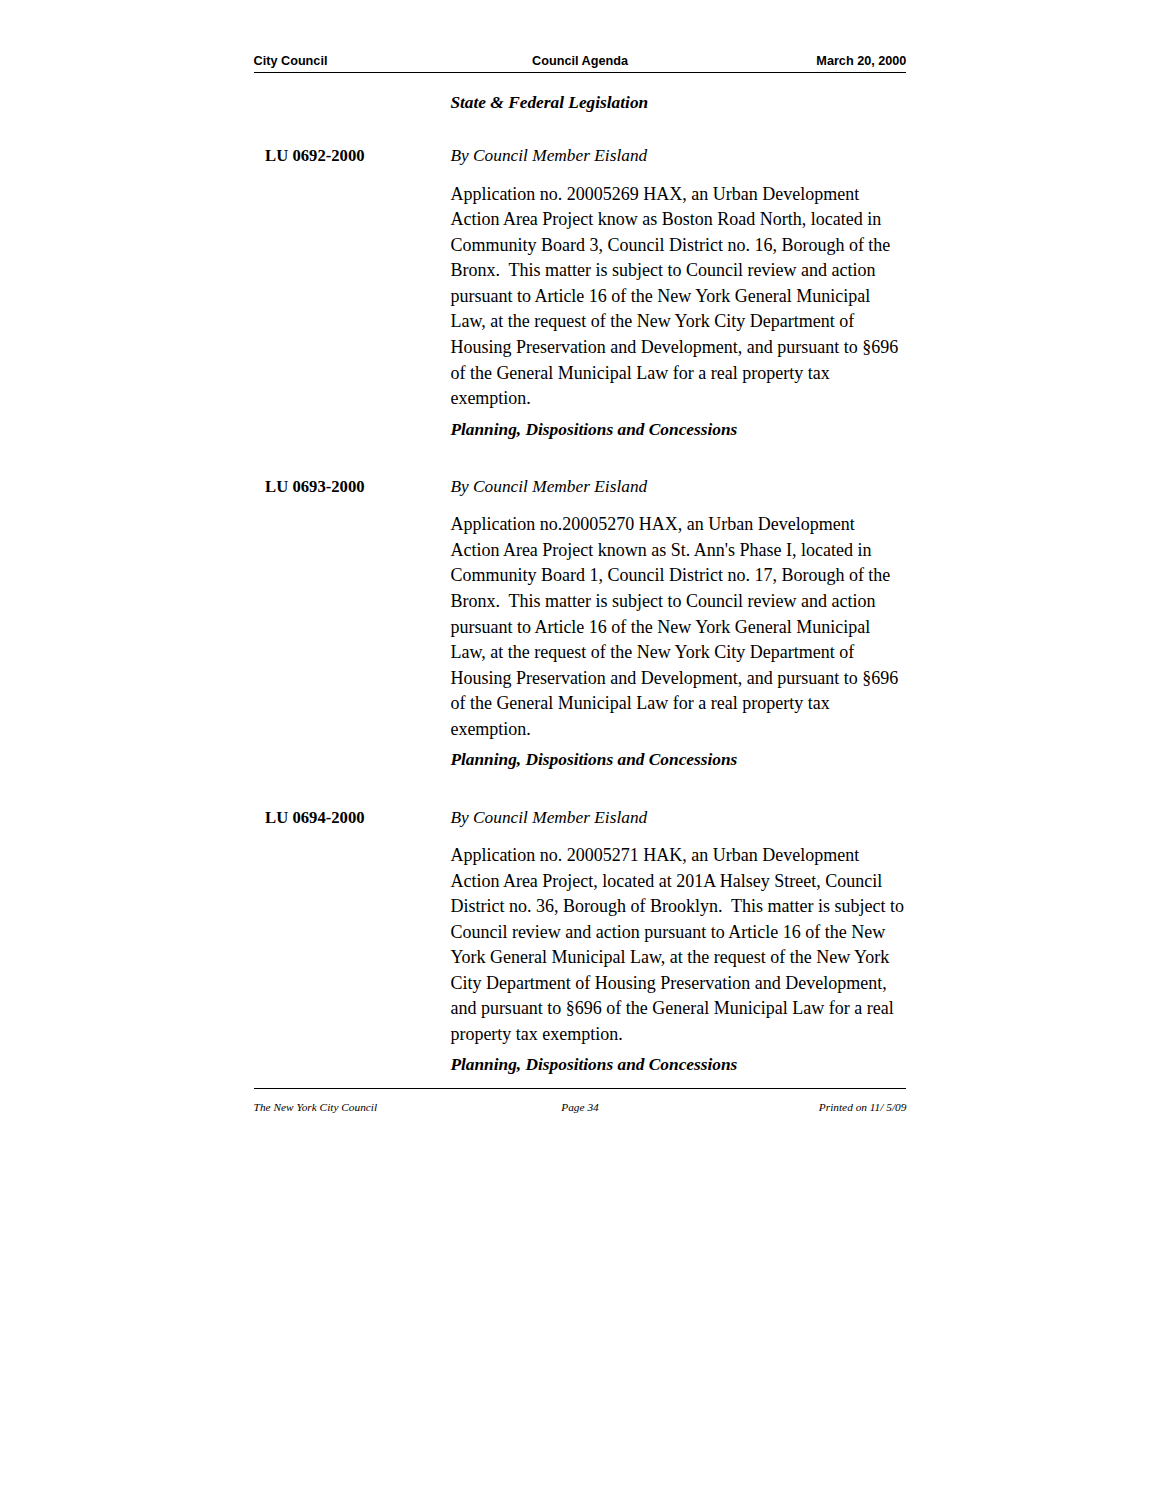City Council
Council Agenda
March 20, 2000
State & Federal Legislation
LU 0692-2000
By Council Member Eisland
Application no. 20005269 HAX, an Urban Development Action Area Project know as Boston Road North, located in Community Board 3, Council District no. 16, Borough of the Bronx. This matter is subject to Council review and action pursuant to Article 16 of the New York General Municipal Law, at the request of the New York City Department of Housing Preservation and Development, and pursuant to §696 of the General Municipal Law for a real property tax exemption.
Planning, Dispositions and Concessions
LU 0693-2000
By Council Member Eisland
Application no.20005270 HAX, an Urban Development Action Area Project known as St. Ann's Phase I, located in Community Board 1, Council District no. 17, Borough of the Bronx. This matter is subject to Council review and action pursuant to Article 16 of the New York General Municipal Law, at the request of the New York City Department of Housing Preservation and Development, and pursuant to §696 of the General Municipal Law for a real property tax exemption.
Planning, Dispositions and Concessions
LU 0694-2000
By Council Member Eisland
Application no. 20005271 HAK, an Urban Development Action Area Project, located at 201A Halsey Street, Council District no. 36, Borough of Brooklyn. This matter is subject to Council review and action pursuant to Article 16 of the New York General Municipal Law, at the request of the New York City Department of Housing Preservation and Development, and pursuant to §696 of the General Municipal Law for a real property tax exemption.
Planning, Dispositions and Concessions
The New York City Council
Page 34
Printed on 11/ 5/09